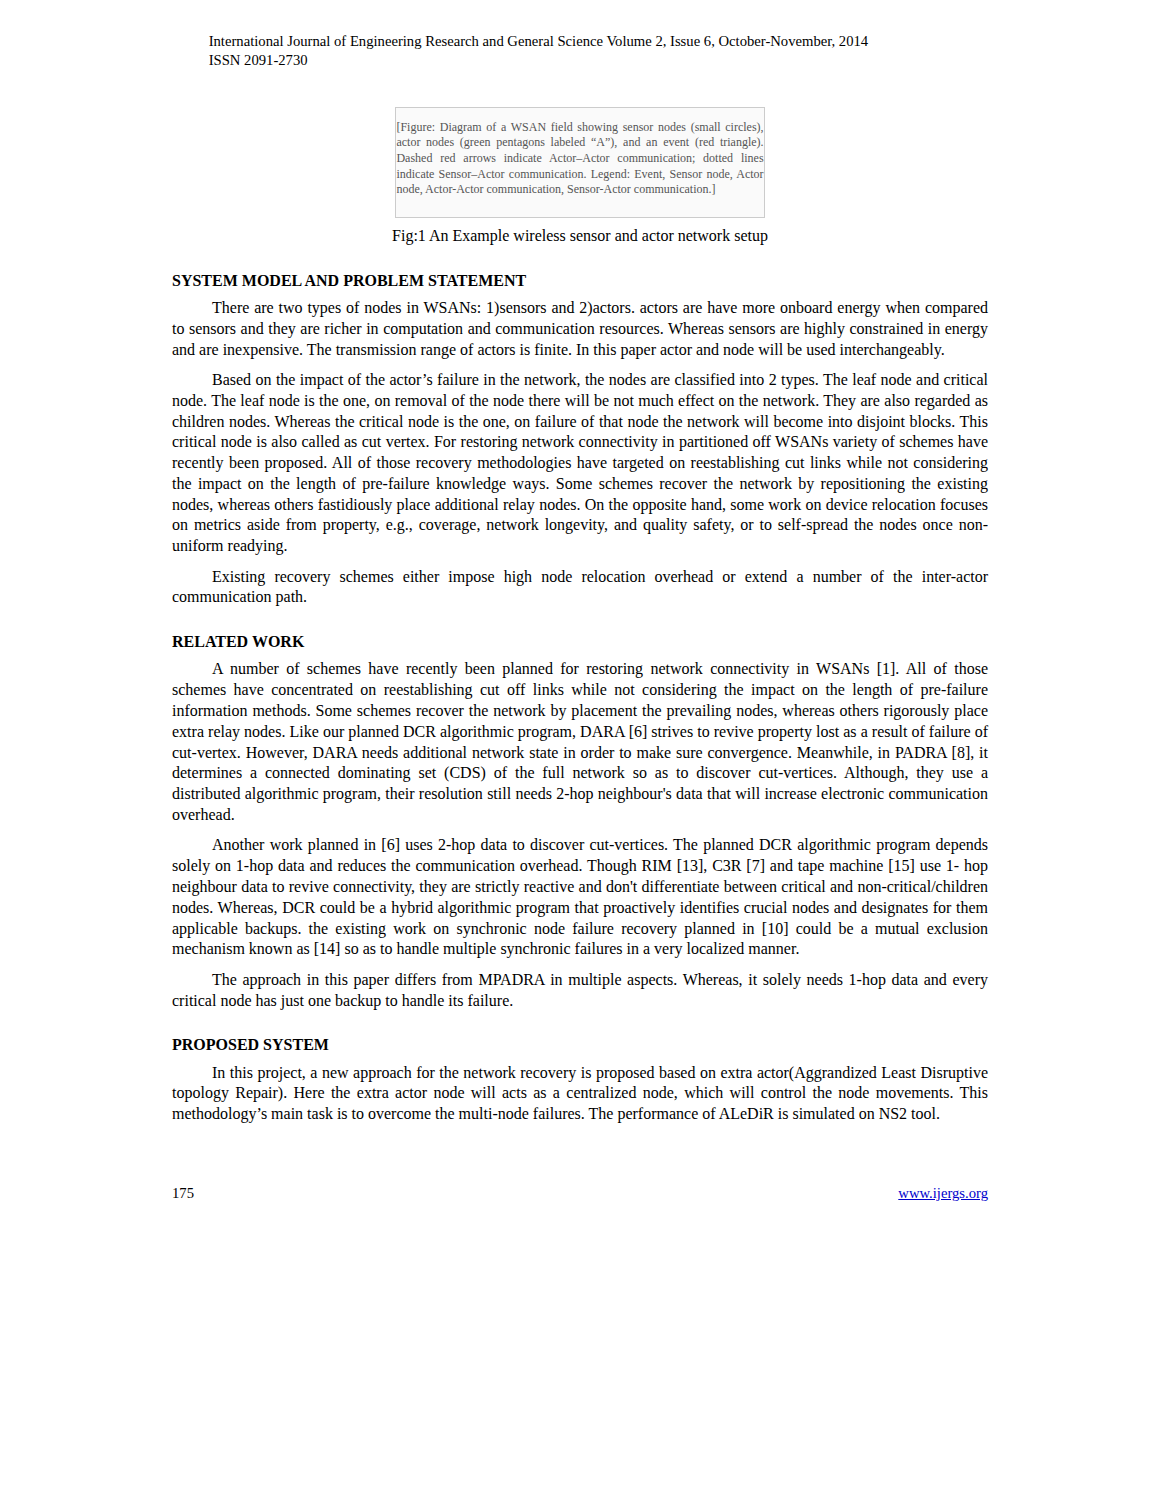International Journal of Engineering Research and General Science Volume 2, Issue 6, October-November, 2014
ISSN 2091-2730
[Figure: Diagram of a WSAN field showing sensor nodes (small circles), actor nodes (green pentagons labeled “A”), and an event (red triangle). Dashed red arrows indicate Actor–Actor communication; dotted lines indicate Sensor–Actor communication. Legend: Event, Sensor node, Actor node, Actor-Actor communication, Sensor-Actor communication.]
Fig:1 An Example wireless sensor and actor network setup
System Model and Problem Statement
There are two types of nodes in WSANs: 1)sensors and 2)actors. actors are have more onboard energy when compared to sensors and they are richer in computation and communication resources. Whereas sensors are highly constrained in energy and are inexpensive. The transmission range of actors is finite. In this paper actor and node will be used interchangeably.
Based on the impact of the actor’s failure in the network, the nodes are classified into 2 types. The leaf node and critical node. The leaf node is the one, on removal of the node there will be not much effect on the network. They are also regarded as children nodes. Whereas the critical node is the one, on failure of that node the network will become into disjoint blocks. This critical node is also called as cut vertex. For restoring network connectivity in partitioned off WSANs variety of schemes have recently been proposed. All of those recovery methodologies have targeted on reestablishing cut links while not considering the impact on the length of pre-failure knowledge ways. Some schemes recover the network by repositioning the existing nodes, whereas others fastidiously place additional relay nodes. On the opposite hand, some work on device relocation focuses on metrics aside from property, e.g., coverage, network longevity, and quality safety, or to self-spread the nodes once non-uniform readying.
Existing recovery schemes either impose high node relocation overhead or extend a number of the inter-actor communication path.
Related Work
A number of schemes have recently been planned for restoring network connectivity in WSANs [1]. All of those schemes have concentrated on reestablishing cut off links while not considering the impact on the length of pre-failure information methods. Some schemes recover the network by placement the prevailing nodes, whereas others rigorously place extra relay nodes. Like our planned DCR algorithmic program, DARA [6] strives to revive property lost as a result of failure of cut-vertex. However, DARA needs additional network state in order to make sure convergence. Meanwhile, in PADRA [8], it determines a connected dominating set (CDS) of the full network so as to discover cut-vertices. Although, they use a distributed algorithmic program, their resolution still needs 2-hop neighbour's data that will increase electronic communication overhead.
Another work planned in [6] uses 2-hop data to discover cut-vertices. The planned DCR algorithmic program depends solely on 1-hop data and reduces the communication overhead. Though RIM [13], C3R [7] and tape machine [15] use 1- hop neighbour data to revive connectivity, they are strictly reactive and don't differentiate between critical and non-critical/children nodes. Whereas, DCR could be a hybrid algorithmic program that proactively identifies crucial nodes and designates for them applicable backups. the existing work on synchronic node failure recovery planned in [10] could be a mutual exclusion mechanism known as [14] so as to handle multiple synchronic failures in a very localized manner.
The approach in this paper differs from MPADRA in multiple aspects. Whereas, it solely needs 1-hop data and every critical node has just one backup to handle its failure.
Proposed System
In this project, a new approach for the network recovery is proposed based on extra actor(Aggrandized Least Disruptive topology Repair). Here the extra actor node will acts as a centralized node, which will control the node movements. This methodology’s main task is to overcome the multi-node failures. The performance of ALeDiR is simulated on NS2 tool.
175 www.ijergs.org